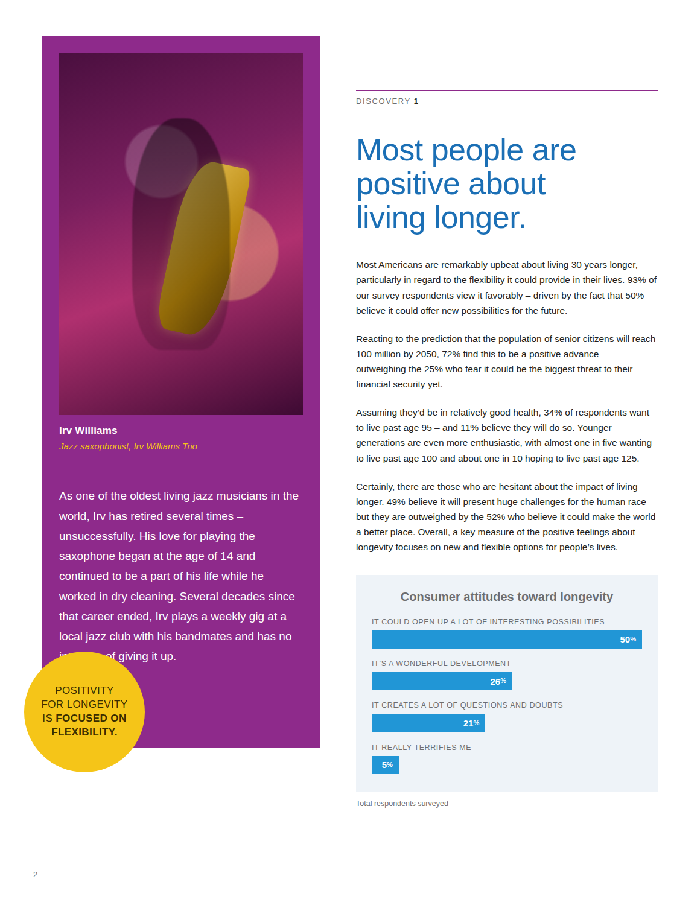Irv Williams
Jazz saxophonist, Irv Williams Trio
As one of the oldest living jazz musicians in the world, Irv has retired several times – unsuccessfully. His love for playing the saxophone began at the age of 14 and continued to be a part of his life while he worked in dry cleaning. Several decades since that career ended, Irv plays a weekly gig at a local jazz club with his bandmates and has no intention of giving it up.
Positivity
for longevity
is focused on
flexibility.
Discovery 1
Most people are
positive about
living longer.
Most Americans are remarkably upbeat about living 30 years longer, particularly in regard to the flexibility it could provide in their lives. 93% of our survey respondents view it favorably – driven by the fact that 50% believe it could offer new possibilities for the future.
Reacting to the prediction that the population of senior citizens will reach 100 million by 2050, 72% find this to be a positive advance – outweighing the 25% who fear it could be the biggest threat to their financial security yet.
Assuming they’d be in relatively good health, 34% of respondents want to live past age 95 – and 11% believe they will do so. Younger generations are even more enthusiastic, with almost one in five wanting to live past age 100 and about one in 10 hoping to live past age 125.
Certainly, there are those who are hesitant about the impact of living longer. 49% believe it will present huge challenges for the human race – but they are outweighed by the 52% who believe it could make the world a better place. Overall, a key measure of the positive feelings about longevity focuses on new and flexible options for people’s lives.
Consumer attitudes toward longevity
It could open up a lot of interesting possibilities
50%
It’s a wonderful development
26%
It creates a lot of questions and doubts
21%
It really terrifies me
5%
Total respondents surveyed
2